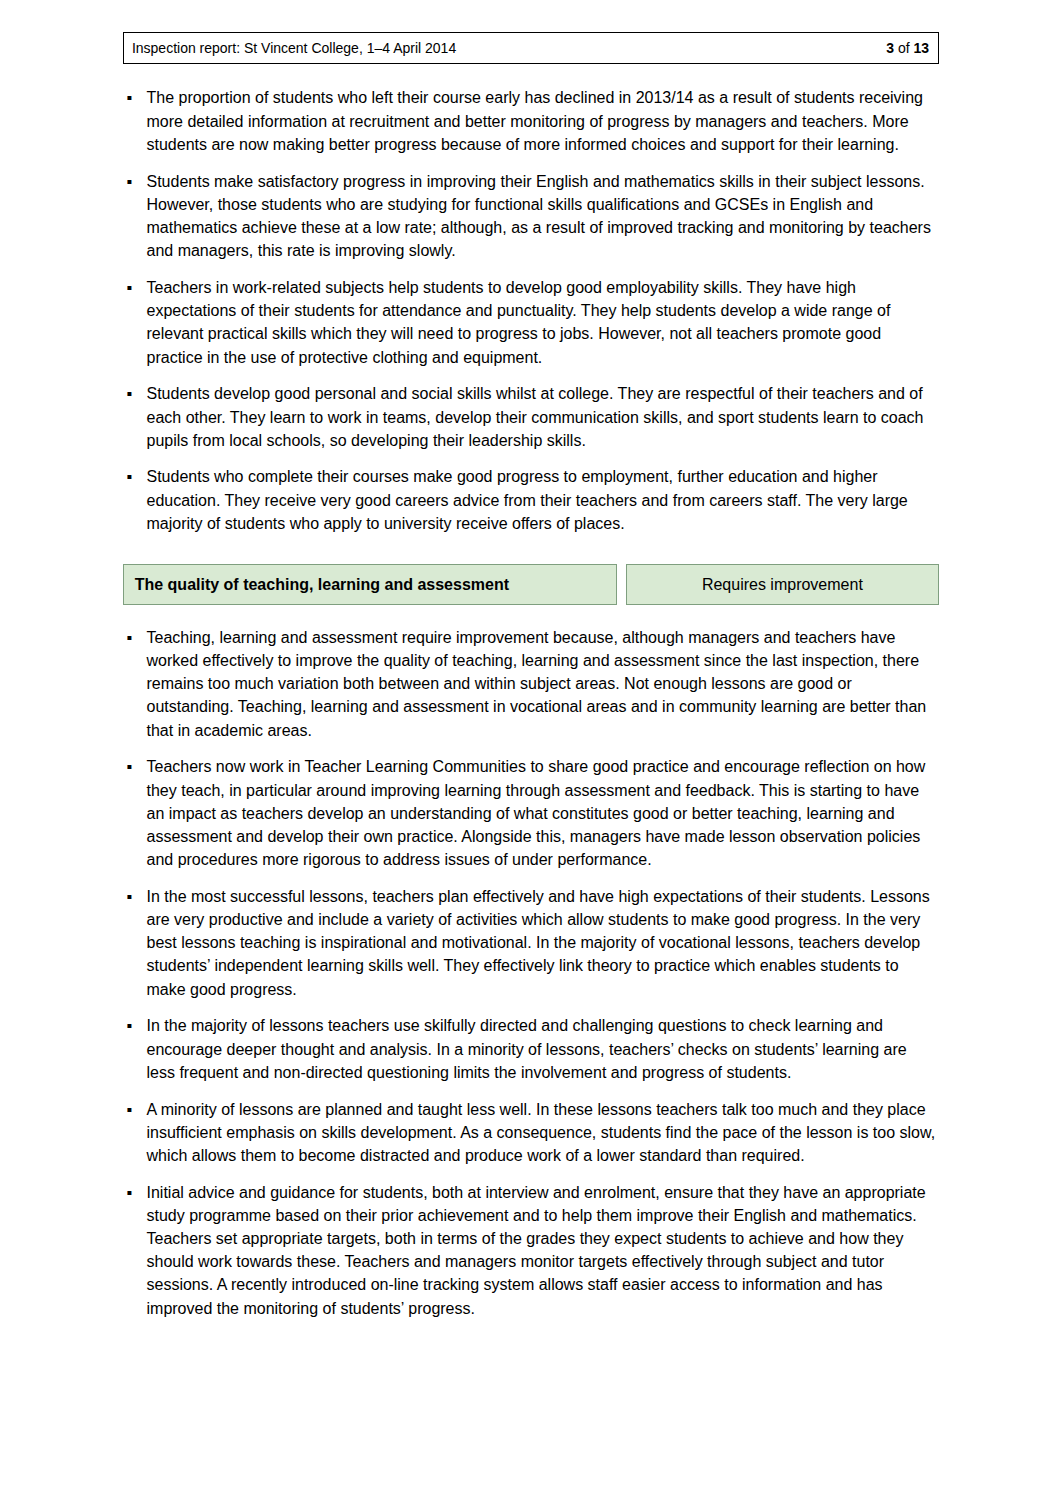Inspection report: St Vincent College, 1–4 April 2014 3 of 13
The proportion of students who left their course early has declined in 2013/14 as a result of students receiving more detailed information at recruitment and better monitoring of progress by managers and teachers. More students are now making better progress because of more informed choices and support for their learning.
Students make satisfactory progress in improving their English and mathematics skills in their subject lessons. However, those students who are studying for functional skills qualifications and GCSEs in English and mathematics achieve these at a low rate; although, as a result of improved tracking and monitoring by teachers and managers, this rate is improving slowly.
Teachers in work-related subjects help students to develop good employability skills. They have high expectations of their students for attendance and punctuality. They help students develop a wide range of relevant practical skills which they will need to progress to jobs. However, not all teachers promote good practice in the use of protective clothing and equipment.
Students develop good personal and social skills whilst at college. They are respectful of their teachers and of each other. They learn to work in teams, develop their communication skills, and sport students learn to coach pupils from local schools, so developing their leadership skills.
Students who complete their courses make good progress to employment, further education and higher education. They receive very good careers advice from their teachers and from careers staff. The very large majority of students who apply to university receive offers of places.
The quality of teaching, learning and assessment
Requires improvement
Teaching, learning and assessment require improvement because, although managers and teachers have worked effectively to improve the quality of teaching, learning and assessment since the last inspection, there remains too much variation both between and within subject areas. Not enough lessons are good or outstanding. Teaching, learning and assessment in vocational areas and in community learning are better than that in academic areas.
Teachers now work in Teacher Learning Communities to share good practice and encourage reflection on how they teach, in particular around improving learning through assessment and feedback. This is starting to have an impact as teachers develop an understanding of what constitutes good or better teaching, learning and assessment and develop their own practice. Alongside this, managers have made lesson observation policies and procedures more rigorous to address issues of under performance.
In the most successful lessons, teachers plan effectively and have high expectations of their students. Lessons are very productive and include a variety of activities which allow students to make good progress. In the very best lessons teaching is inspirational and motivational. In the majority of vocational lessons, teachers develop students’ independent learning skills well. They effectively link theory to practice which enables students to make good progress.
In the majority of lessons teachers use skilfully directed and challenging questions to check learning and encourage deeper thought and analysis. In a minority of lessons, teachers’ checks on students’ learning are less frequent and non-directed questioning limits the involvement and progress of students.
A minority of lessons are planned and taught less well. In these lessons teachers talk too much and they place insufficient emphasis on skills development. As a consequence, students find the pace of the lesson is too slow, which allows them to become distracted and produce work of a lower standard than required.
Initial advice and guidance for students, both at interview and enrolment, ensure that they have an appropriate study programme based on their prior achievement and to help them improve their English and mathematics. Teachers set appropriate targets, both in terms of the grades they expect students to achieve and how they should work towards these. Teachers and managers monitor targets effectively through subject and tutor sessions. A recently introduced on-line tracking system allows staff easier access to information and has improved the monitoring of students’ progress.